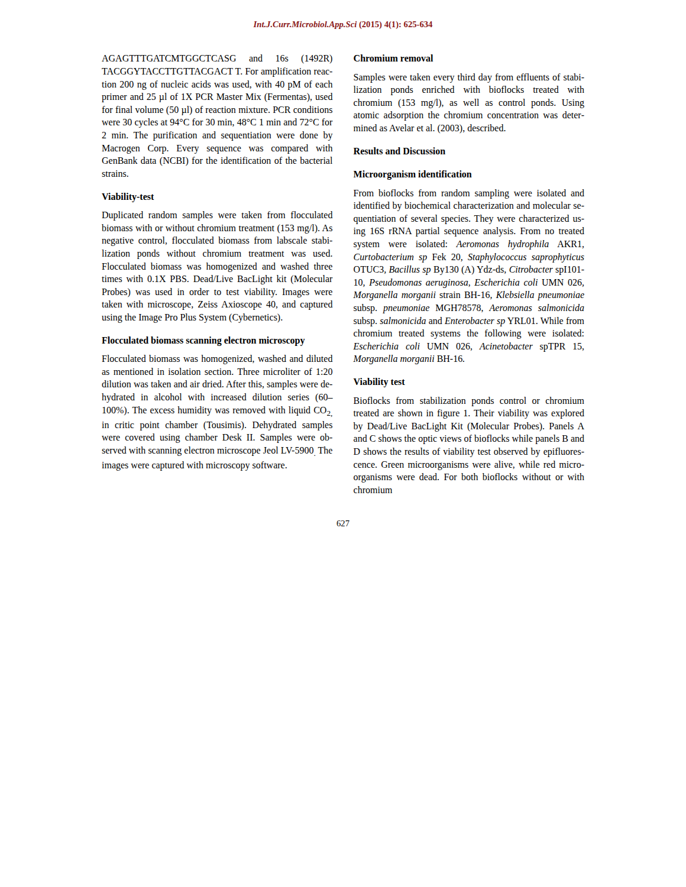Int.J.Curr.Microbiol.App.Sci (2015) 4(1): 625-634
AGAGTTTGATCMTGGCTCASG and 16s (1492R) TACGGYTACCTTGTTACGACT T. For amplification reaction 200 ng of nucleic acids was used, with 40 pM of each primer and 25 µl of 1X PCR Master Mix (Fermentas), used for final volume (50 µl) of reaction mixture. PCR conditions were 30 cycles at 94°C for 30 min, 48°C 1 min and 72°C for 2 min. The purification and sequentiation were done by Macrogen Corp. Every sequence was compared with GenBank data (NCBI) for the identification of the bacterial strains.
Viability-test
Duplicated random samples were taken from flocculated biomass with or without chromium treatment (153 mg/l). As negative control, flocculated biomass from labscale stabilization ponds without chromium treatment was used. Flocculated biomass was homogenized and washed three times with 0.1X PBS. Dead/Live BacLight kit (Molecular Probes) was used in order to test viability. Images were taken with microscope, Zeiss Axioscope 40, and captured using the Image Pro Plus System (Cybernetics).
Flocculated biomass scanning electron microscopy
Flocculated biomass was homogenized, washed and diluted as mentioned in isolation section. Three microliter of 1:20 dilution was taken and air dried. After this, samples were dehydrated in alcohol with increased dilution series (60–100%). The excess humidity was removed with liquid CO2, in critic point chamber (Tousimis). Dehydrated samples were covered using chamber Desk II. Samples were observed with scanning electron microscope Jeol LV-5900. The images were captured with microscopy software.
Chromium removal
Samples were taken every third day from effluents of stabilization ponds enriched with bioflocks treated with chromium (153 mg/l), as well as control ponds. Using atomic adsorption the chromium concentration was determined as Avelar et al. (2003), described.
Results and Discussion
Microorganism identification
From bioflocks from random sampling were isolated and identified by biochemical characterization and molecular sequentiation of several species. They were characterized using 16S rRNA partial sequence analysis. From no treated system were isolated: Aeromonas hydrophila AKR1, Curtobacterium sp Fek 20, Staphylococcus saprophyticus OTUC3, Bacillus sp By130 (A) Ydz-ds, Citrobacter spI101-10, Pseudomonas aeruginosa, Escherichia coli UMN 026, Morganella morganii strain BH-16, Klebsiella pneumoniae subsp. pneumoniae MGH78578, Aeromonas salmonicida subsp. salmonicida and Enterobacter sp YRL01. While from chromium treated systems the following were isolated: Escherichia coli UMN 026, Acinetobacter spTPR 15, Morganella morganii BH-16.
Viability test
Bioflocks from stabilization ponds control or chromium treated are shown in figure 1. Their viability was explored by Dead/Live BacLight Kit (Molecular Probes). Panels A and C shows the optic views of bioflocks while panels B and D shows the results of viability test observed by epifluorescence. Green microorganisms were alive, while red microorganisms were dead. For both bioflocks without or with chromium
627